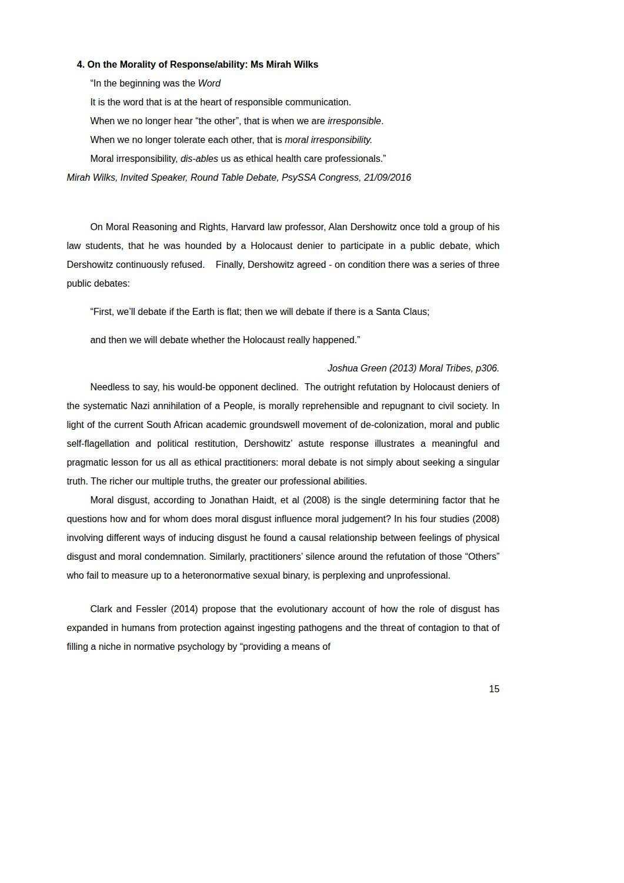On the Morality of Response/ability: Ms Mirah Wilks
“In the beginning was the Word
It is the word that is at the heart of responsible communication.
When we no longer hear “the other”, that is when we are irresponsible.
When we no longer tolerate each other, that is moral irresponsibility.
Moral irresponsibility, dis-ables us as ethical health care professionals.”
Mirah Wilks, Invited Speaker, Round Table Debate, PsySSA Congress, 21/09/2016
On Moral Reasoning and Rights, Harvard law professor, Alan Dershowitz once told a group of his law students, that he was hounded by a Holocaust denier to participate in a public debate, which Dershowitz continuously refused. Finally, Dershowitz agreed - on condition there was a series of three public debates:
“First, we’ll debate if the Earth is flat; then we will debate if there is a Santa Claus;
and then we will debate whether the Holocaust really happened.”
Joshua Green (2013) Moral Tribes, p306.
Needless to say, his would-be opponent declined. The outright refutation by Holocaust deniers of the systematic Nazi annihilation of a People, is morally reprehensible and repugnant to civil society. In light of the current South African academic groundswell movement of de-colonization, moral and public self-flagellation and political restitution, Dershowitz’ astute response illustrates a meaningful and pragmatic lesson for us all as ethical practitioners: moral debate is not simply about seeking a singular truth. The richer our multiple truths, the greater our professional abilities.
Moral disgust, according to Jonathan Haidt, et al (2008) is the single determining factor that he questions how and for whom does moral disgust influence moral judgement? In his four studies (2008) involving different ways of inducing disgust he found a causal relationship between feelings of physical disgust and moral condemnation. Similarly, practitioners’ silence around the refutation of those “Others” who fail to measure up to a heteronormative sexual binary, is perplexing and unprofessional.
Clark and Fessler (2014) propose that the evolutionary account of how the role of disgust has expanded in humans from protection against ingesting pathogens and the threat of contagion to that of filling a niche in normative psychology by “providing a means of
15